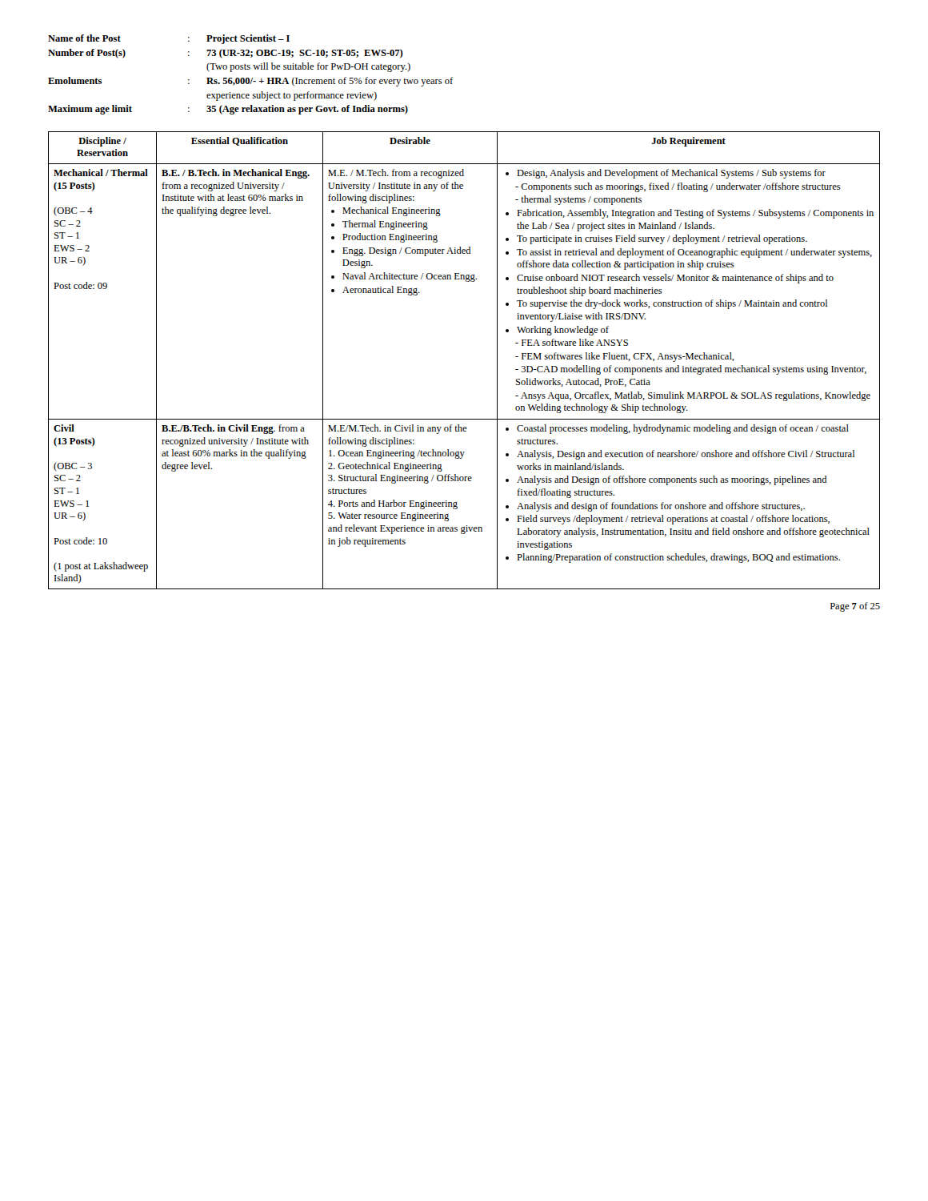| Name of the Post | : | Project Scientist – I |
| Number of Post(s) | : | 73 (UR-32; OBC-19; SC-10; ST-05; EWS-07) |
| | | (Two posts will be suitable for PwD-OH category.) |
| Emoluments | : | Rs. 56,000/- + HRA (Increment of 5% for every two years of |
| | | experience subject to performance review) |
| Maximum age limit | : | 35 (Age relaxation as per Govt. of India norms) |
| Discipline / Reservation | Essential Qualification | Desirable | Job Requirement |
| --- | --- | --- | --- |
| Mechanical / Thermal (15 Posts) (OBC – 4 SC – 2 ST – 1 EWS – 2 UR – 6) Post code: 09 | B.E. / B.Tech. in Mechanical Engg. from a recognized University / Institute with at least 60% marks in the qualifying degree level. | M.E. / M.Tech. from a recognized University / Institute in any of the following disciplines: Mechanical Engineering Thermal Engineering Production Engineering Engg. Design / Computer Aided Design. Naval Architecture / Ocean Engg. Aeronautical Engg. | Design, Analysis and Development of Mechanical Systems / Sub systems for Components such as moorings, fixed / floating / underwater /offshore structures thermal systems / components Fabrication, Assembly, Integration and Testing of Systems / Subsystems / Components in the Lab / Sea / project sites in Mainland / Islands. To participate in cruises Field survey / deployment / retrieval operations. To assist in retrieval and deployment of Oceanographic equipment / underwater systems, offshore data collection & participation in ship cruises Cruise onboard NIOT research vessels/ Monitor & maintenance of ships and to troubleshoot ship board machineries To supervise the dry-dock works, construction of ships / Maintain and control inventory/Liaise with IRS/DNV. Working knowledge of FEA software like ANSYS FEM softwares like Fluent, CFX, Ansys-Mechanical, 3D-CAD modelling of components and integrated mechanical systems using Inventor, Solidworks, Autocad, ProE, Catia Ansys Aqua, Orcaflex, Matlab, Simulink MARPOL & SOLAS regulations, Knowledge on Welding technology & Ship technology. |
| Civil (13 Posts) (OBC – 3 SC – 2 ST – 1 EWS – 1 UR – 6) Post code: 10 (1 post at Lakshadweep Island) | B.E./B.Tech. in Civil Engg . from a recognized university / Institute with at least 60% marks in the qualifying degree level. | M.E/M.Tech. in Civil in any of the following disciplines: 1. Ocean Engineering /technology 2. Geotechnical Engineering 3. Structural Engineering / Offshore structures 4. Ports and Harbor Engineering 5. Water resource Engineering and relevant Experience in areas given in job requirements | Coastal processes modeling, hydrodynamic modeling and design of ocean / coastal structures. Analysis, Design and execution of nearshore/ onshore and offshore Civil / Structural works in mainland/islands. Analysis and Design of offshore components such as moorings, pipelines and fixed/floating structures. Analysis and design of foundations for onshore and offshore structures,. Field surveys /deployment / retrieval operations at coastal / offshore locations, Laboratory analysis, Instrumentation, Insitu and field onshore and offshore geotechnical investigations Planning/Preparation of construction schedules, drawings, BOQ and estimations. |
Page 7 of 25